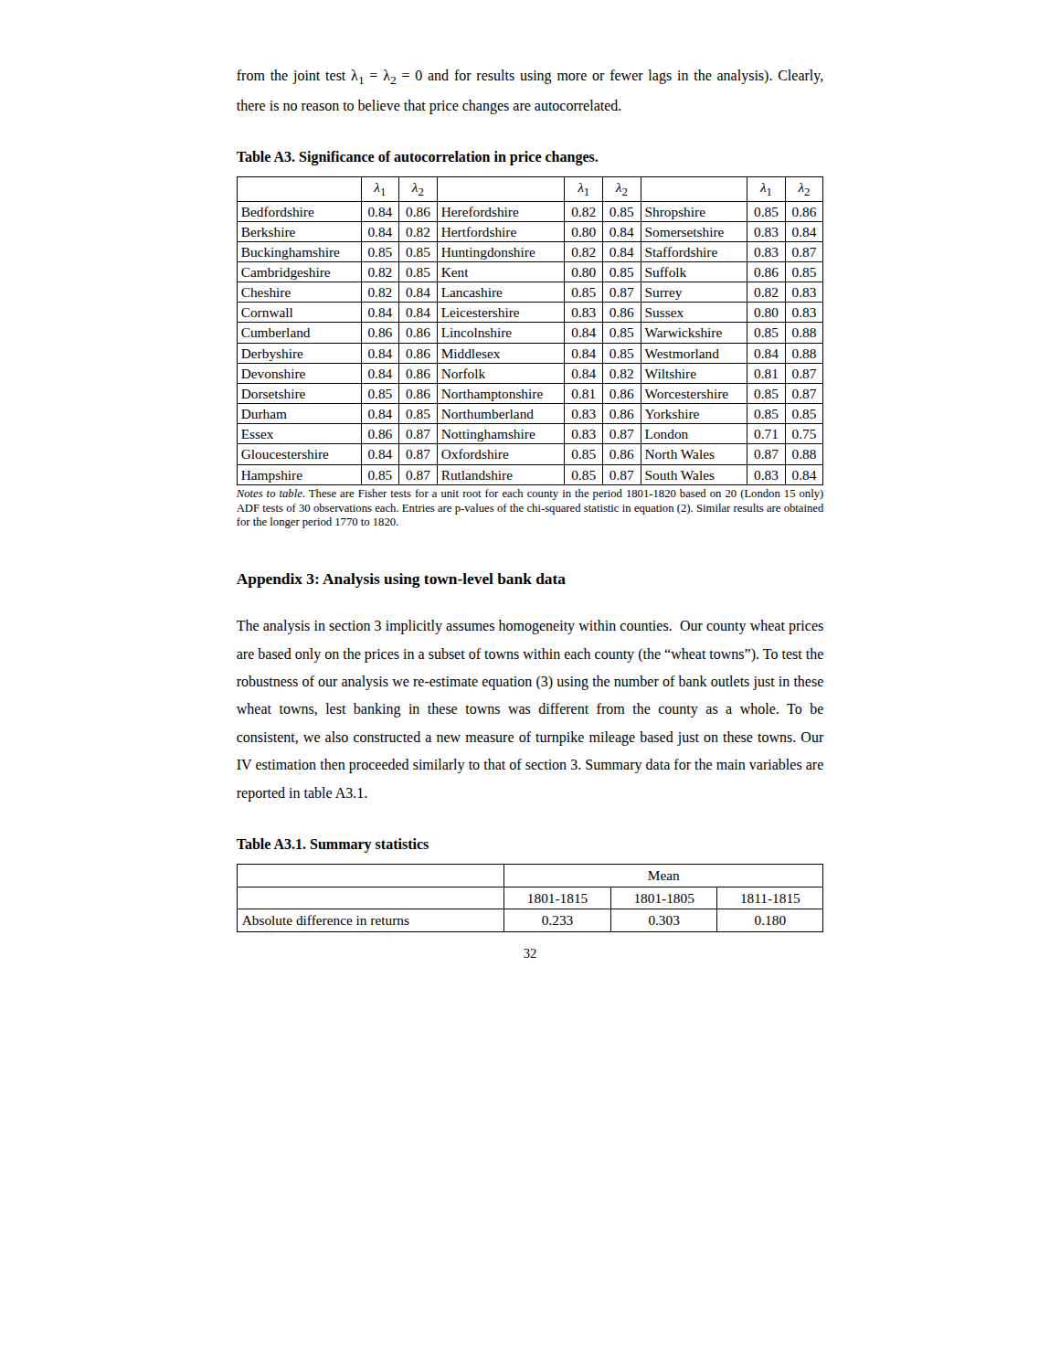from the joint test λ1 = λ2 = 0 and for results using more or fewer lags in the analysis). Clearly, there is no reason to believe that price changes are autocorrelated.
Table A3. Significance of autocorrelation in price changes.
| | λ 1 | λ 2 | | λ 1 | λ 2 | | λ 1 | λ 2 |
| --- | --- | --- | --- | --- | --- | --- | --- | --- |
| Bedfordshire | 0.84 | 0.86 | Herefordshire | 0.82 | 0.85 | Shropshire | 0.85 | 0.86 |
| Berkshire | 0.84 | 0.82 | Hertfordshire | 0.80 | 0.84 | Somersetshire | 0.83 | 0.84 |
| Buckinghamshire | 0.85 | 0.85 | Huntingdonshire | 0.82 | 0.84 | Staffordshire | 0.83 | 0.87 |
| Cambridgeshire | 0.82 | 0.85 | Kent | 0.80 | 0.85 | Suffolk | 0.86 | 0.85 |
| Cheshire | 0.82 | 0.84 | Lancashire | 0.85 | 0.87 | Surrey | 0.82 | 0.83 |
| Cornwall | 0.84 | 0.84 | Leicestershire | 0.83 | 0.86 | Sussex | 0.80 | 0.83 |
| Cumberland | 0.86 | 0.86 | Lincolnshire | 0.84 | 0.85 | Warwickshire | 0.85 | 0.88 |
| Derbyshire | 0.84 | 0.86 | Middlesex | 0.84 | 0.85 | Westmorland | 0.84 | 0.88 |
| Devonshire | 0.84 | 0.86 | Norfolk | 0.84 | 0.82 | Wiltshire | 0.81 | 0.87 |
| Dorsetshire | 0.85 | 0.86 | Northamptonshire | 0.81 | 0.86 | Worcestershire | 0.85 | 0.87 |
| Durham | 0.84 | 0.85 | Northumberland | 0.83 | 0.86 | Yorkshire | 0.85 | 0.85 |
| Essex | 0.86 | 0.87 | Nottinghamshire | 0.83 | 0.87 | London | 0.71 | 0.75 |
| Gloucestershire | 0.84 | 0.87 | Oxfordshire | 0.85 | 0.86 | North Wales | 0.87 | 0.88 |
| Hampshire | 0.85 | 0.87 | Rutlandshire | 0.85 | 0.87 | South Wales | 0.83 | 0.84 |
Notes to table. These are Fisher tests for a unit root for each county in the period 1801-1820 based on 20 (London 15 only) ADF tests of 30 observations each. Entries are p-values of the chi-squared statistic in equation (2). Similar results are obtained for the longer period 1770 to 1820.
Appendix 3: Analysis using town-level bank data
The analysis in section 3 implicitly assumes homogeneity within counties. Our county wheat prices are based only on the prices in a subset of towns within each county (the “wheat towns”). To test the robustness of our analysis we re-estimate equation (3) using the number of bank outlets just in these wheat towns, lest banking in these towns was different from the county as a whole. To be consistent, we also constructed a new measure of turnpike mileage based just on these towns. Our IV estimation then proceeded similarly to that of section 3. Summary data for the main variables are reported in table A3.1.
Table A3.1. Summary statistics
| | Mean |
| | 1801-1815 | 1801-1805 | 1811-1815 |
| Absolute difference in returns | 0.233 | 0.303 | 0.180 |
32